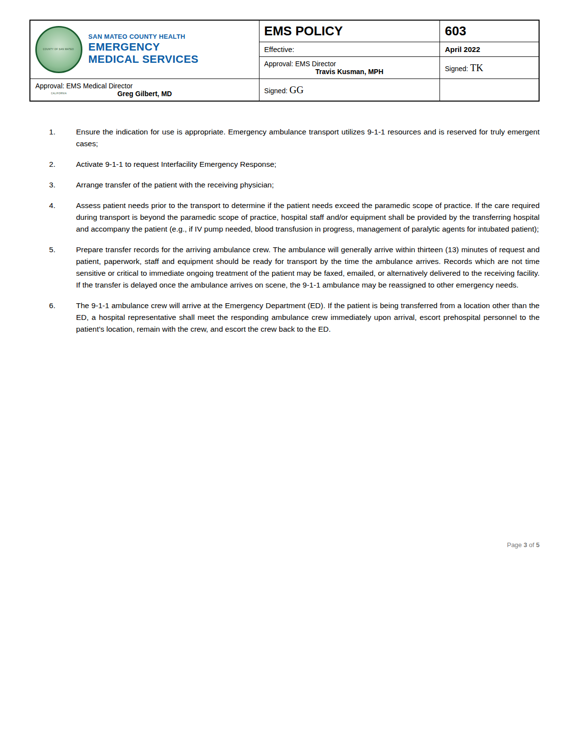| SAN MATEO COUNTY HEALTH EMERGENCY MEDICAL SERVICES | EMS POLICY | 603 |
| Effective: | April 2022 |
| Approval: EMS Director Travis Kusman, MPH | Signed: TK |
| Approval: EMS Medical Director Greg Gilbert, MD | Signed: GG |
Ensure the indication for use is appropriate. Emergency ambulance transport utilizes 9-1-1 resources and is reserved for truly emergent cases;
Activate 9-1-1 to request Interfacility Emergency Response;
Arrange transfer of the patient with the receiving physician;
Assess patient needs prior to the transport to determine if the patient needs exceed the paramedic scope of practice. If the care required during transport is beyond the paramedic scope of practice, hospital staff and/or equipment shall be provided by the transferring hospital and accompany the patient (e.g., if IV pump needed, blood transfusion in progress, management of paralytic agents for intubated patient);
Prepare transfer records for the arriving ambulance crew. The ambulance will generally arrive within thirteen (13) minutes of request and patient, paperwork, staff and equipment should be ready for transport by the time the ambulance arrives. Records which are not time sensitive or critical to immediate ongoing treatment of the patient may be faxed, emailed, or alternatively delivered to the receiving facility. If the transfer is delayed once the ambulance arrives on scene, the 9-1-1 ambulance may be reassigned to other emergency needs.
The 9-1-1 ambulance crew will arrive at the Emergency Department (ED). If the patient is being transferred from a location other than the ED, a hospital representative shall meet the responding ambulance crew immediately upon arrival, escort prehospital personnel to the patient’s location, remain with the crew, and escort the crew back to the ED.
Page 3 of 5